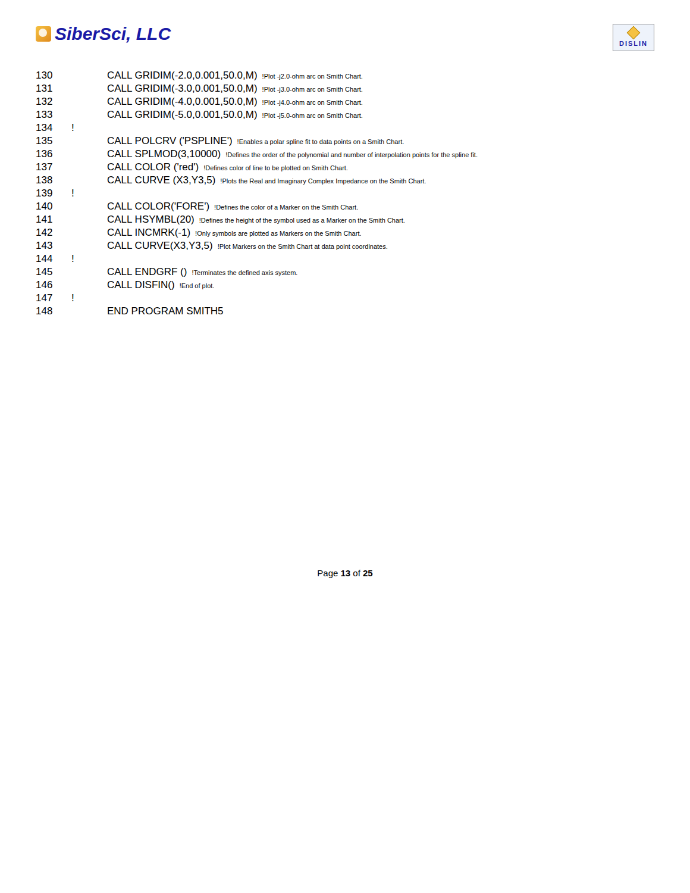SiberSci, LLC
DISLIN
| 130 | | CALL GRIDIM(-2.0,0.001,50.0,M) !Plot -j2.0-ohm arc on Smith Chart. |
| 131 | | CALL GRIDIM(-3.0,0.001,50.0,M) !Plot -j3.0-ohm arc on Smith Chart. |
| 132 | | CALL GRIDIM(-4.0,0.001,50.0,M) !Plot -j4.0-ohm arc on Smith Chart. |
| 133 | | CALL GRIDIM(-5.0,0.001,50.0,M) !Plot -j5.0-ohm arc on Smith Chart. |
| 134 | ! | |
| 135 | | CALL POLCRV ('PSPLINE') !Enables a polar spline fit to data points on a Smith Chart. |
| 136 | | CALL SPLMOD(3,10000) !Defines the order of the polynomial and number of interpolation points for the spline fit. |
| 137 | | CALL COLOR ('red') !Defines color of line to be plotted on Smith Chart. |
| 138 | | CALL CURVE (X3,Y3,5) !Plots the Real and Imaginary Complex Impedance on the Smith Chart. |
| 139 | ! | |
| 140 | | CALL COLOR('FORE') !Defines the color of a Marker on the Smith Chart. |
| 141 | | CALL HSYMBL(20) !Defines the height of the symbol used as a Marker on the Smith Chart. |
| 142 | | CALL INCMRK(-1) !Only symbols are plotted as Markers on the Smith Chart. |
| 143 | | CALL CURVE(X3,Y3,5) !Plot Markers on the Smith Chart at data point coordinates. |
| 144 | ! | |
| 145 | | CALL ENDGRF () !Terminates the defined axis system. |
| 146 | | CALL DISFIN() !End of plot. |
| 147 | ! | |
| 148 | | END PROGRAM SMITH5 |
Page 13 of 25